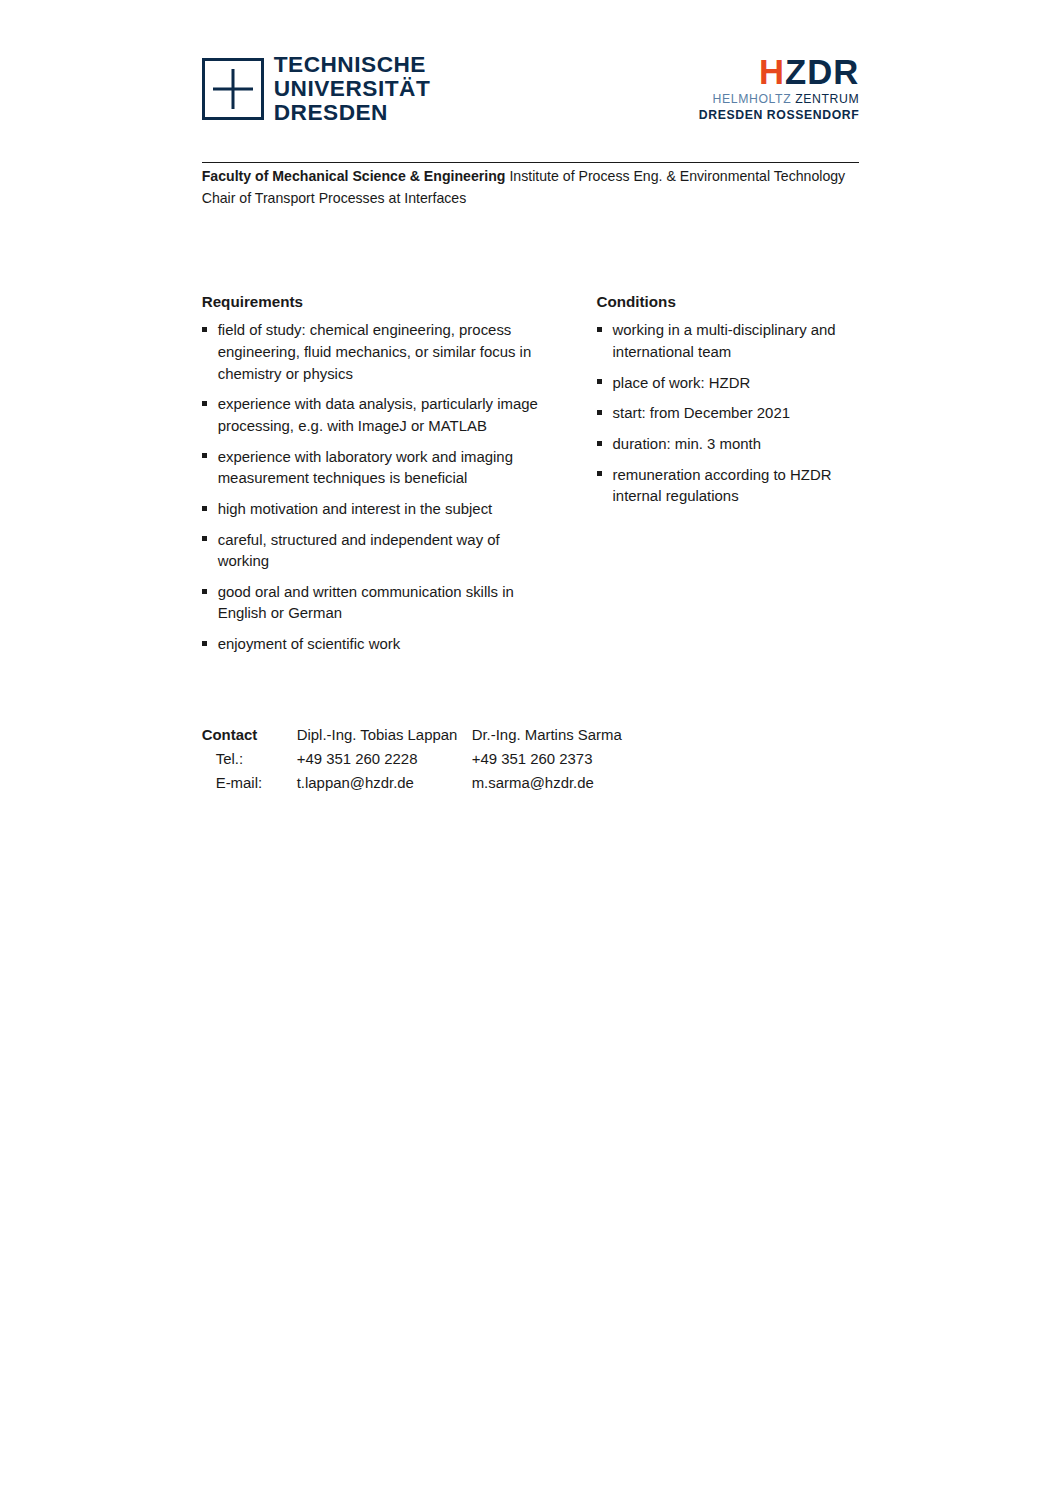Technische Universität Dresden
HZDR
HELMHOLTZ ZENTRUM
DRESDEN ROSSENDORF
Faculty of Mechanical Science & Engineering Institute of Process Eng. & Environmental Technology Chair of Transport Processes at Interfaces
Requirements
field of study: chemical engineering, process engineering, fluid mechanics, or similar focus in chemistry or physics
experience with data analysis, particularly image processing, e.g. with ImageJ or MATLAB
experience with laboratory work and imaging measurement techniques is beneficial
high motivation and interest in the subject
careful, structured and independent way of working
good oral and written communication skills in English or German
enjoyment of scientific work
Conditions
working in a multi-disciplinary and international team
place of work: HZDR
start: from December 2021
duration: min. 3 month
remuneration according to HZDR internal regulations
Contact
Dipl.-Ing. Tobias Lappan
Dr.-Ing. Martins Sarma
Tel.:
+49 351 260 2228
+49 351 260 2373
E-mail:
t.lappan@hzdr.de
m.sarma@hzdr.de